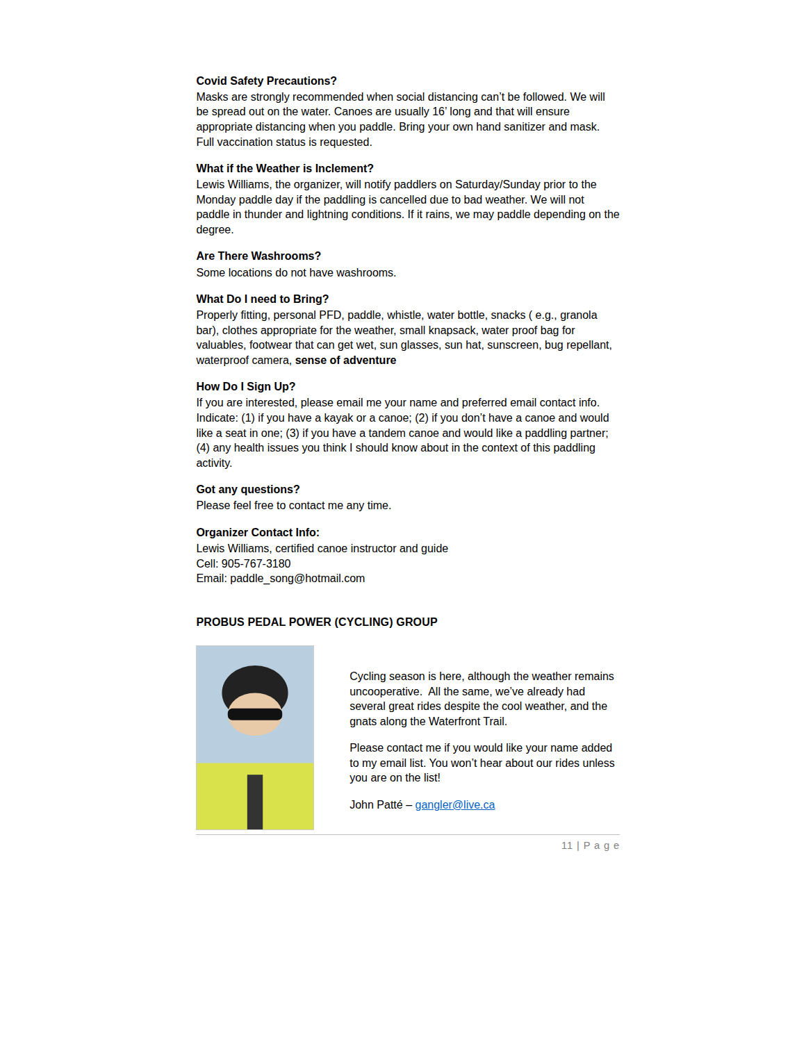Covid Safety Precautions?
Masks are strongly recommended when social distancing can’t be followed. We will be spread out on the water. Canoes are usually 16’ long and that will ensure appropriate distancing when you paddle. Bring your own hand sanitizer and mask. Full vaccination status is requested.
What if the Weather is Inclement?
Lewis Williams, the organizer, will notify paddlers on Saturday/Sunday prior to the Monday paddle day if the paddling is cancelled due to bad weather. We will not paddle in thunder and lightning conditions. If it rains, we may paddle depending on the degree.
Are There Washrooms?
Some locations do not have washrooms.
What Do I need to Bring?
Properly fitting, personal PFD, paddle, whistle, water bottle, snacks ( e.g., granola bar), clothes appropriate for the weather, small knapsack, water proof bag for valuables, footwear that can get wet, sun glasses, sun hat, sunscreen, bug repellant, waterproof camera, sense of adventure
How Do I Sign Up?
If you are interested, please email me your name and preferred email contact info. Indicate: (1) if you have a kayak or a canoe; (2) if you don’t have a canoe and would like a seat in one; (3) if you have a tandem canoe and would like a paddling partner; (4) any health issues you think I should know about in the context of this paddling activity.
Got any questions?
Please feel free to contact me any time.
Organizer Contact Info:
Lewis Williams, certified canoe instructor and guide
Cell: 905-767-3180
Email: paddle_song@hotmail.com
PROBUS PEDAL POWER (CYCLING) GROUP
Cycling season is here, although the weather remains uncooperative. All the same, we’ve already had several great rides despite the cool weather, and the gnats along the Waterfront Trail.
Please contact me if you would like your name added to my email list. You won’t hear about our rides unless you are on the list!
John Patté – gangler@live.ca
11 | P a g e